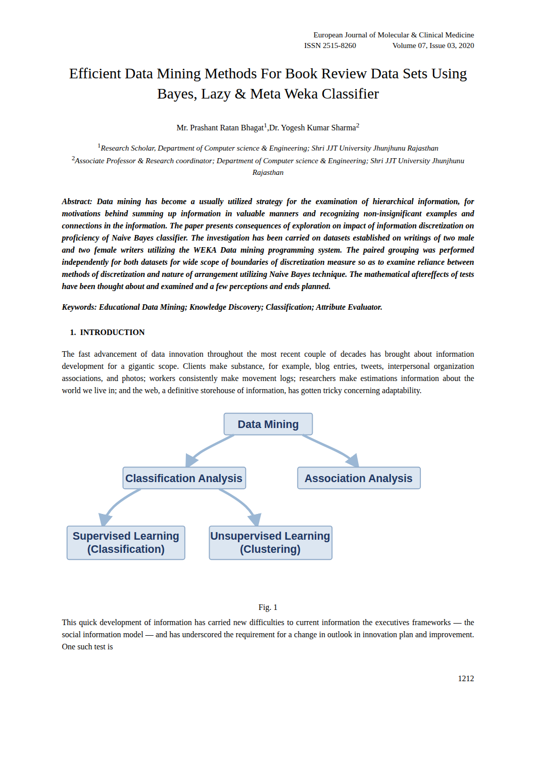European Journal of Molecular & Clinical Medicine
ISSN 2515-8260 Volume 07, Issue 03, 2020
Efficient Data Mining Methods For Book Review Data Sets Using Bayes, Lazy & Meta Weka Classifier
Mr. Prashant Ratan Bhagat1,Dr. Yogesh Kumar Sharma2
1Research Scholar, Department of Computer science & Engineering; Shri JJT University Jhunjhunu Rajasthan
2Associate Professor & Research coordinator; Department of Computer science & Engineering; Shri JJT University Jhunjhunu Rajasthan
Abstract: Data mining has become a usually utilized strategy for the examination of hierarchical information, for motivations behind summing up information in valuable manners and recognizing non-insignificant examples and connections in the information. The paper presents consequences of exploration on impact of information discretization on proficiency of Naive Bayes classifier. The investigation has been carried on datasets established on writings of two male and two female writers utilizing the WEKA Data mining programming system. The paired grouping was performed independently for both datasets for wide scope of boundaries of discretization measure so as to examine reliance between methods of discretization and nature of arrangement utilizing Naive Bayes technique. The mathematical aftereffects of tests have been thought about and examined and a few perceptions and ends planned.
Keywords: Educational Data Mining; Knowledge Discovery; Classification; Attribute Evaluator.
1. INTRODUCTION
The fast advancement of data innovation throughout the most recent couple of decades has brought about information development for a gigantic scope. Clients make substance, for example, blog entries, tweets, interpersonal organization associations, and photos; workers consistently make movement logs; researchers make estimations information about the world we live in; and the web, a definitive storehouse of information, has gotten tricky concerning adaptability.
Data Mining Classification Analysis Association Analysis Supervised Learning (Classification) Unsupervised Learning (Clustering)
Fig. 1
This quick development of information has carried new difficulties to current information the executives frameworks — the social information model — and has underscored the requirement for a change in outlook in innovation plan and improvement. One such test is
1212